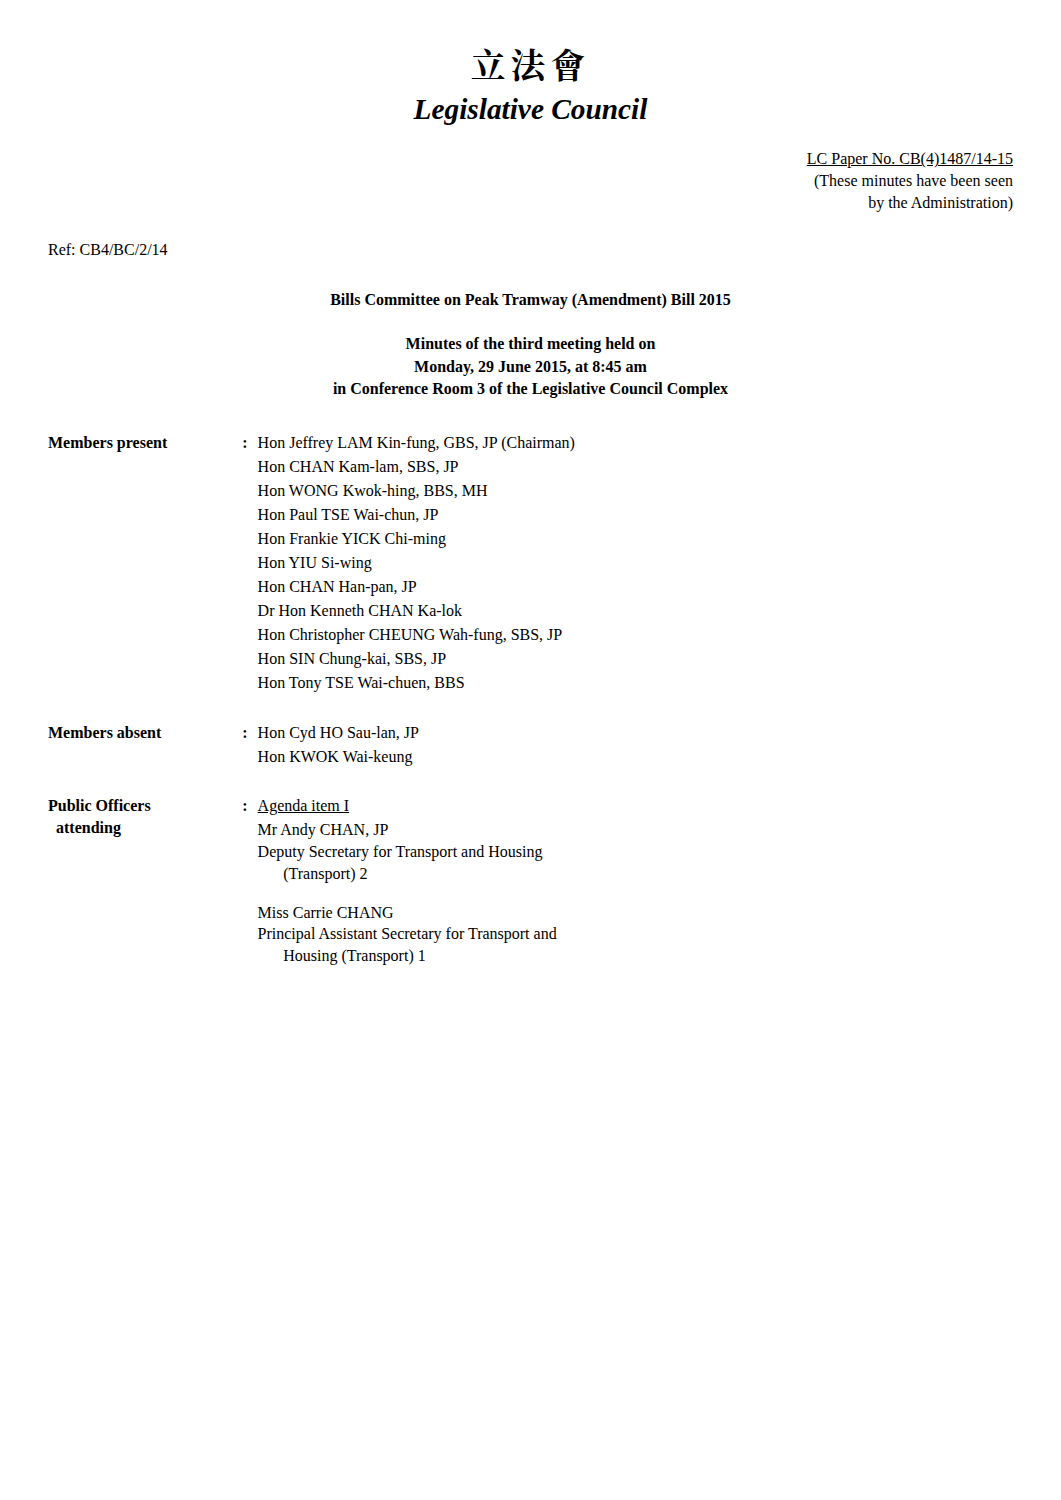立法會
Legislative Council
LC Paper No. CB(4)1487/14-15 (These minutes have been seen by the Administration)
Ref: CB4/BC/2/14
Bills Committee on Peak Tramway (Amendment) Bill 2015
Minutes of the third meeting held on
Monday, 29 June 2015, at 8:45 am
in Conference Room 3 of the Legislative Council Complex
| Members present | : | Hon Jeffrey LAM Kin-fung, GBS, JP (Chairman) Hon CHAN Kam-lam, SBS, JP Hon WONG Kwok-hing, BBS, MH Hon Paul TSE Wai-chun, JP Hon Frankie YICK Chi-ming Hon YIU Si-wing Hon CHAN Han-pan, JP Dr Hon Kenneth CHAN Ka-lok Hon Christopher CHEUNG Wah-fung, SBS, JP Hon SIN Chung-kai, SBS, JP Hon Tony TSE Wai-chuen, BBS |
| Members absent | : | Hon Cyd HO Sau-lan, JP Hon KWOK Wai-keung |
| Public Officers attending | : | Agenda item I Mr Andy CHAN, JP Deputy Secretary for Transport and Housing (Transport) 2 Miss Carrie CHANG Principal Assistant Secretary for Transport and Housing (Transport) 1 |